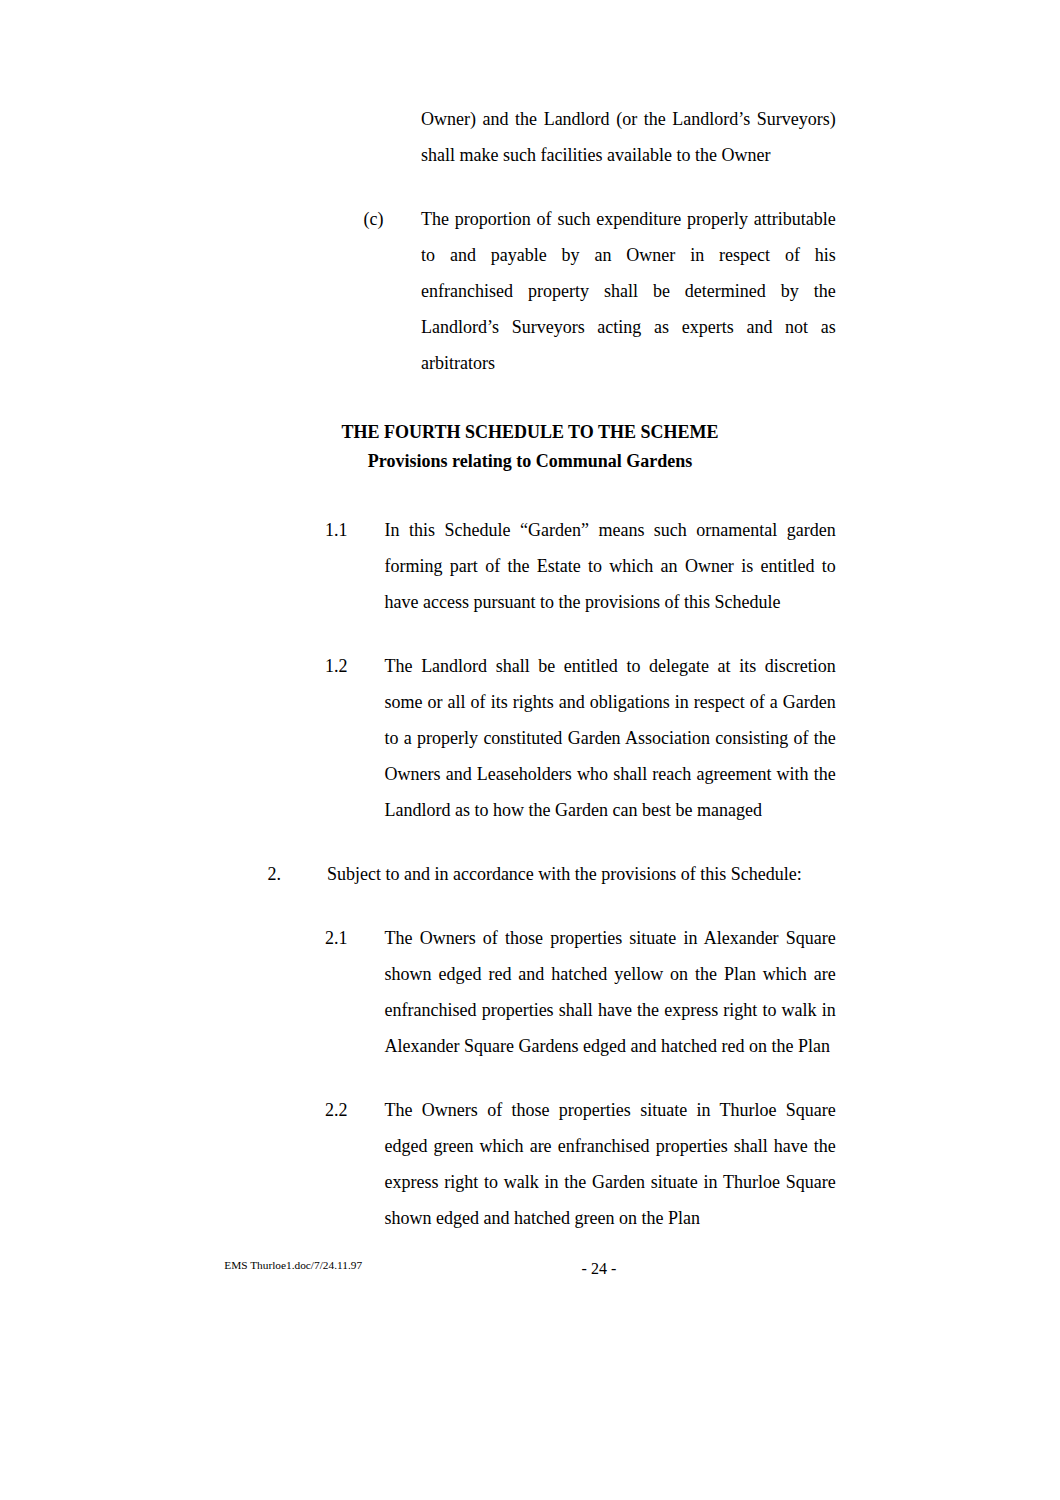Owner) and the Landlord (or the Landlord’s Surveyors) shall make such facilities available to the Owner
(c) The proportion of such expenditure properly attributable to and payable by an Owner in respect of his enfranchised property shall be determined by the Landlord’s Surveyors acting as experts and not as arbitrators
THE FOURTH SCHEDULE TO THE SCHEME
Provisions relating to Communal Gardens
1.1 In this Schedule “Garden” means such ornamental garden forming part of the Estate to which an Owner is entitled to have access pursuant to the provisions of this Schedule
1.2 The Landlord shall be entitled to delegate at its discretion some or all of its rights and obligations in respect of a Garden to a properly constituted Garden Association consisting of the Owners and Leaseholders who shall reach agreement with the Landlord as to how the Garden can best be managed
2. Subject to and in accordance with the provisions of this Schedule:
2.1 The Owners of those properties situate in Alexander Square shown edged red and hatched yellow on the Plan which are enfranchised properties shall have the express right to walk in Alexander Square Gardens edged and hatched red on the Plan
2.2 The Owners of those properties situate in Thurloe Square edged green which are enfranchised properties shall have the express right to walk in the Garden situate in Thurloe Square shown edged and hatched green on the Plan
EMS Thurloe1.doc/7/24.11.97
- 24 -